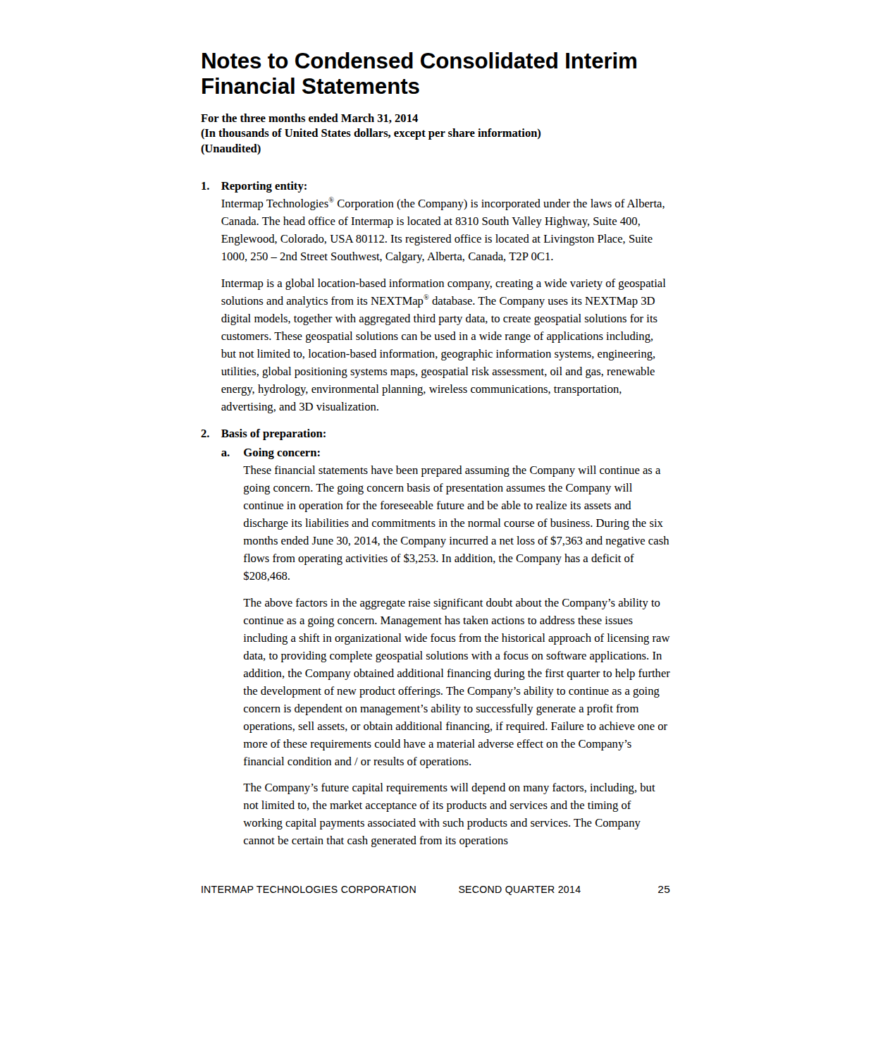Notes to Condensed Consolidated Interim Financial Statements
For the three months ended March 31, 2014
(In thousands of United States dollars, except per share information)
(Unaudited)
1.
Reporting entity:
Intermap Technologies® Corporation (the Company) is incorporated under the laws of Alberta, Canada. The head office of Intermap is located at 8310 South Valley Highway, Suite 400, Englewood, Colorado, USA 80112. Its registered office is located at Livingston Place, Suite 1000, 250 – 2nd Street Southwest, Calgary, Alberta, Canada, T2P 0C1.
Intermap is a global location-based information company, creating a wide variety of geospatial solutions and analytics from its NEXTMap® database. The Company uses its NEXTMap 3D digital models, together with aggregated third party data, to create geospatial solutions for its customers. These geospatial solutions can be used in a wide range of applications including, but not limited to, location-based information, geographic information systems, engineering, utilities, global positioning systems maps, geospatial risk assessment, oil and gas, renewable energy, hydrology, environmental planning, wireless communications, transportation, advertising, and 3D visualization.
2.
Basis of preparation:
a.
Going concern:
These financial statements have been prepared assuming the Company will continue as a going concern. The going concern basis of presentation assumes the Company will continue in operation for the foreseeable future and be able to realize its assets and discharge its liabilities and commitments in the normal course of business. During the six months ended June 30, 2014, the Company incurred a net loss of $7,363 and negative cash flows from operating activities of $3,253. In addition, the Company has a deficit of $208,468.
The above factors in the aggregate raise significant doubt about the Company’s ability to continue as a going concern. Management has taken actions to address these issues including a shift in organizational wide focus from the historical approach of licensing raw data, to providing complete geospatial solutions with a focus on software applications. In addition, the Company obtained additional financing during the first quarter to help further the development of new product offerings. The Company’s ability to continue as a going concern is dependent on management’s ability to successfully generate a profit from operations, sell assets, or obtain additional financing, if required. Failure to achieve one or more of these requirements could have a material adverse effect on the Company’s financial condition and / or results of operations.
The Company’s future capital requirements will depend on many factors, including, but not limited to, the market acceptance of its products and services and the timing of working capital payments associated with such products and services. The Company cannot be certain that cash generated from its operations
INTERMAP TECHNOLOGIES CORPORATION SECOND QUARTER 2014 25